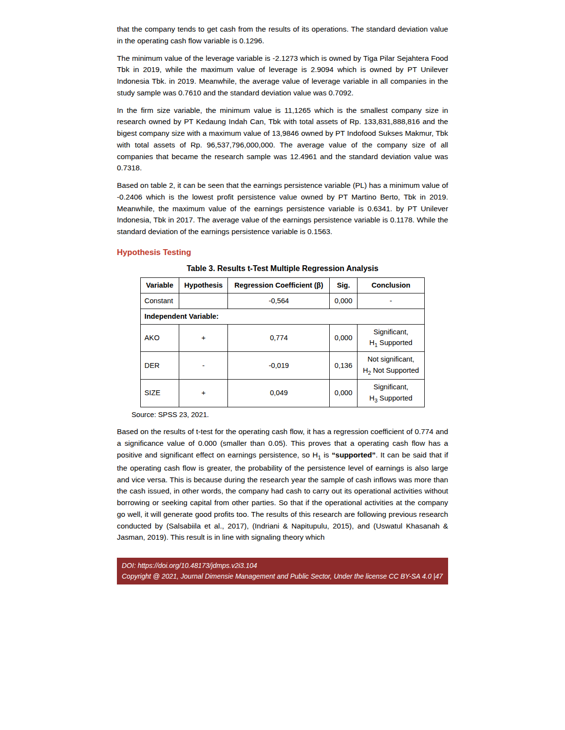that the company tends to get cash from the results of its operations. The standard deviation value in the operating cash flow variable is 0.1296.
The minimum value of the leverage variable is -2.1273 which is owned by Tiga Pilar Sejahtera Food Tbk in 2019, while the maximum value of leverage is 2.9094 which is owned by PT Unilever Indonesia Tbk. in 2019. Meanwhile, the average value of leverage variable in all companies in the study sample was 0.7610 and the standard deviation value was 0.7092.
In the firm size variable, the minimum value is 11,1265 which is the smallest company size in research owned by PT Kedaung Indah Can, Tbk with total assets of Rp. 133,831,888,816 and the bigest company size with a maximum value of 13,9846 owned by PT Indofood Sukses Makmur, Tbk with total assets of Rp. 96,537,796,000,000. The average value of the company size of all companies that became the research sample was 12.4961 and the standard deviation value was 0.7318.
Based on table 2, it can be seen that the earnings persistence variable (PL) has a minimum value of -0.2406 which is the lowest profit persistence value owned by PT Martino Berto, Tbk in 2019. Meanwhile, the maximum value of the earnings persistence variable is 0.6341. by PT Unilever Indonesia, Tbk in 2017. The average value of the earnings persistence variable is 0.1178. While the standard deviation of the earnings persistence variable is 0.1563.
Hypothesis Testing
Table 3. Results t-Test Multiple Regression Analysis
| Variable | Hypothesis | Regression Coefficient (β) | Sig. | Conclusion |
| --- | --- | --- | --- | --- |
| Constant | | -0,564 | 0,000 | - |
| Independent Variable: |
| AKO | + | 0,774 | 0,000 | Significant, H 1 Supported |
| DER | - | -0,019 | 0,136 | Not significant, H 2 Not Supported |
| SIZE | + | 0,049 | 0,000 | Significant, H 3 Supported |
Source: SPSS 23, 2021.
Based on the results of t-test for the operating cash flow, it has a regression coefficient of 0.774 and a significance value of 0.000 (smaller than 0.05). This proves that a operating cash flow has a positive and significant effect on earnings persistence, so H1 is “supported”. It can be said that if the operating cash flow is greater, the probability of the persistence level of earnings is also large and vice versa. This is because during the research year the sample of cash inflows was more than the cash issued, in other words, the company had cash to carry out its operational activities without borrowing or seeking capital from other parties. So that if the operational activities at the company go well, it will generate good profits too. The results of this research are following previous research conducted by (Salsabiila et al., 2017), (Indriani & Napitupulu, 2015), and (Uswatul Khasanah & Jasman, 2019). This result is in line with signaling theory which
DOI: https://doi.org/10.48173/jdmps.v2i3.104 Copyright @ 2021, Journal Dimensie Management and Public Sector, Under the license CC BY-SA 4.0 |47